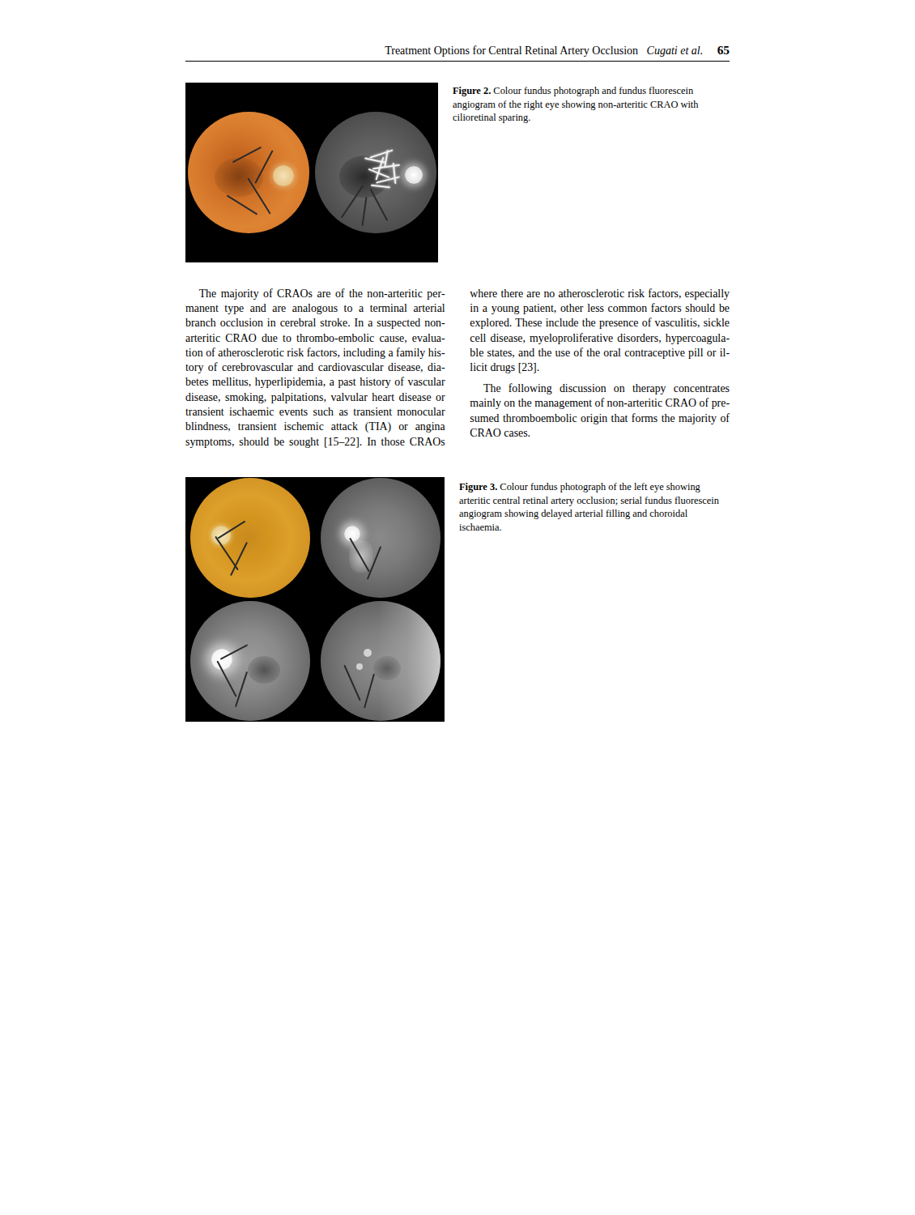Treatment Options for Central Retinal Artery Occlusion Cugati et al. 65
Figure 2. Colour fundus photograph and fundus fluorescein angiogram of the right eye showing non-arteritic CRAO with cilioretinal sparing.
The majority of CRAOs are of the non-arteritic permanent type and are analogous to a terminal arterial branch occlusion in cerebral stroke. In a suspected non-arteritic CRAO due to thrombo-embolic cause, evaluation of atherosclerotic risk factors, including a family history of cerebrovascular and cardiovascular disease, diabetes mellitus, hyperlipidemia, a past history of vascular disease, smoking, palpitations, valvular heart disease or transient ischaemic events such as transient monocular blindness, transient ischemic attack (TIA) or angina symptoms, should be sought [15–22]. In those CRAOs where there are no atherosclerotic risk factors, especially in a young patient, other less common factors should be explored. These include the presence of vasculitis, sickle cell disease, myeloproliferative disorders, hypercoagulable states, and the use of the oral contraceptive pill or illicit drugs [23].
The following discussion on therapy concentrates mainly on the management of non-arteritic CRAO of presumed thromboembolic origin that forms the majority of CRAO cases.
Figure 3. Colour fundus photograph of the left eye showing arteritic central retinal artery occlusion; serial fundus fluorescein angiogram showing delayed arterial filling and choroidal ischaemia.